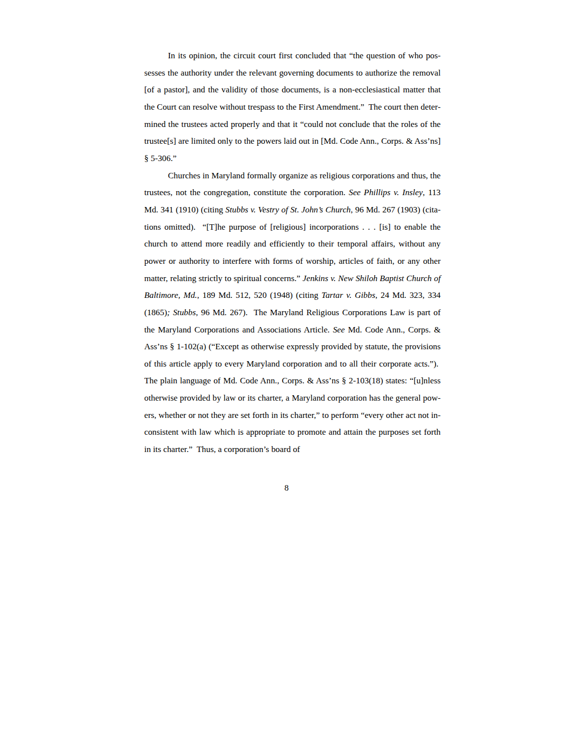In its opinion, the circuit court first concluded that “the question of who possesses the authority under the relevant governing documents to authorize the removal [of a pastor], and the validity of those documents, is a non-ecclesiastical matter that the Court can resolve without trespass to the First Amendment.” The court then determined the trustees acted properly and that it “could not conclude that the roles of the trustee[s] are limited only to the powers laid out in [Md. Code Ann., Corps. & Ass’ns] § 5-306.”
Churches in Maryland formally organize as religious corporations and thus, the trustees, not the congregation, constitute the corporation. See Phillips v. Insley, 113 Md. 341 (1910) (citing Stubbs v. Vestry of St. John’s Church, 96 Md. 267 (1903) (citations omitted). “[T]he purpose of [religious] incorporations . . . [is] to enable the church to attend more readily and efficiently to their temporal affairs, without any power or authority to interfere with forms of worship, articles of faith, or any other matter, relating strictly to spiritual concerns.” Jenkins v. New Shiloh Baptist Church of Baltimore, Md., 189 Md. 512, 520 (1948) (citing Tartar v. Gibbs, 24 Md. 323, 334 (1865); Stubbs, 96 Md. 267). The Maryland Religious Corporations Law is part of the Maryland Corporations and Associations Article. See Md. Code Ann., Corps. & Ass’ns § 1-102(a) (“Except as otherwise expressly provided by statute, the provisions of this article apply to every Maryland corporation and to all their corporate acts.”). The plain language of Md. Code Ann., Corps. & Ass’ns § 2-103(18) states: “[u]nless otherwise provided by law or its charter, a Maryland corporation has the general powers, whether or not they are set forth in its charter,” to perform “every other act not inconsistent with law which is appropriate to promote and attain the purposes set forth in its charter.” Thus, a corporation’s board of
8